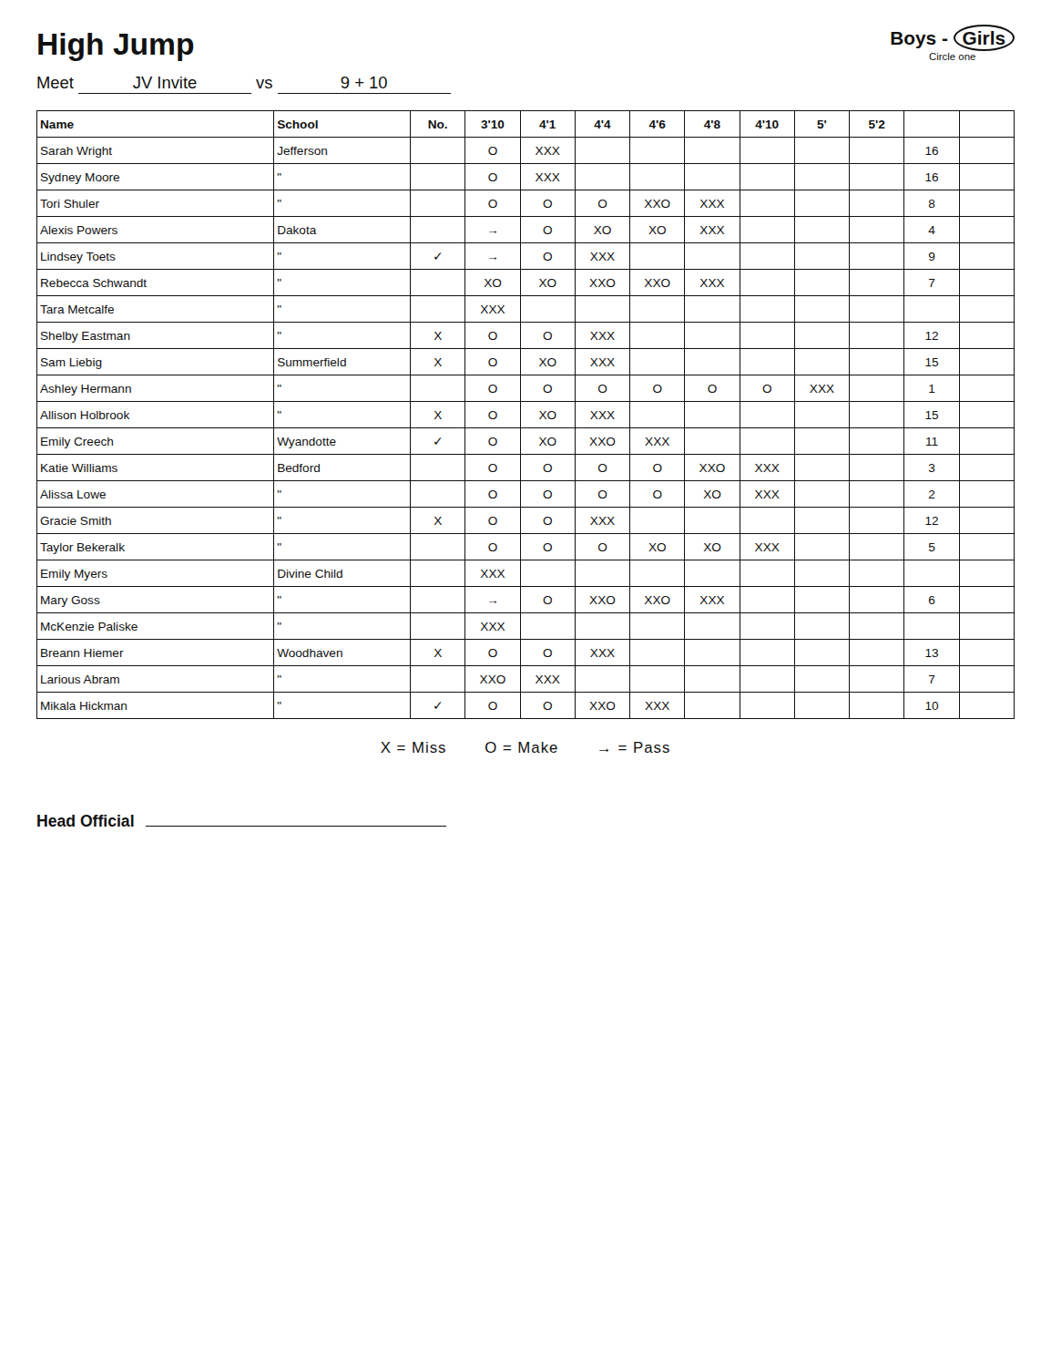High Jump
Boys - Girls Circle one
Meet JV Invite vs 9 + 10
| Name | School | No. | 3'10 | 4'1 | 4'4 | 4'6 | 4'8 | 4'10 | 5' | 5'2 | | |
| --- | --- | --- | --- | --- | --- | --- | --- | --- | --- | --- | --- | --- |
| Sarah Wright | Jefferson | | O | XXX | | | | | | | 16 | |
| Sydney Moore | " | | O | XXX | | | | | | | 16 | |
| Tori Shuler | " | | O | O | O | XXO | XXX | | | | 8 | |
| Alexis Powers | Dakota | | → | O | XO | XO | XXX | | | | 4 | |
| Lindsey Toets | " | ✓ | → | O | XXX | | | | | | 9 | |
| Rebecca Schwandt | " | | XO | XO | XXO | XXO | XXX | | | | 7 | |
| Tara Metcalfe | " | | XXX | | | | | | | | | |
| Shelby Eastman | " | X | O | O | XXX | | | | | | 12 | |
| Sam Liebig | Summerfield | X | O | XO | XXX | | | | | | 15 | |
| Ashley Hermann | " | | O | O | O | O | O | O | XXX | | 1 | |
| Allison Holbrook | " | X | O | XO | XXX | | | | | | 15 | |
| Emily Creech | Wyandotte | ✓ | O | XO | XXO | XXX | | | | | 11 | |
| Katie Williams | Bedford | | O | O | O | O | XXO | XXX | | | 3 | |
| Alissa Lowe | " | | O | O | O | O | XO | XXX | | | 2 | |
| Gracie Smith | " | X | O | O | XXX | | | | | | 12 | |
| Taylor Bekeralk | " | | O | O | O | XO | XO | XXX | | | 5 | |
| Emily Myers | Divine Child | | XXX | | | | | | | | | |
| Mary Goss | " | | → | O | XXO | XXO | XXX | | | | 6 | |
| McKenzie Paliske | " | | XXX | | | | | | | | | |
| Breann Hiemer | Woodhaven | X | O | O | XXX | | | | | | 13 | |
| Larious Abram | " | | XXO | XXX | | | | | | | 7 | |
| Mikala Hickman | " | ✓ | O | O | XXO | XXX | | | | | 10 | |
X = Miss O = Make → = Pass
Head Official